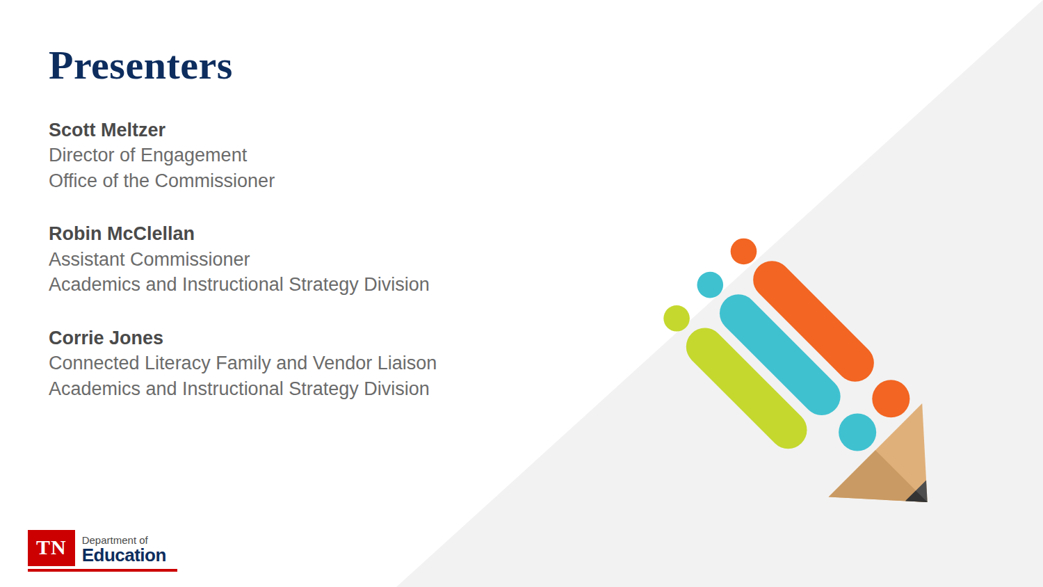Presenters
Scott Meltzer
Director of Engagement
Office of the Commissioner
Robin McClellan
Assistant Commissioner
Academics and Instructional Strategy Division
Corrie Jones
Connected Literacy Family and Vendor Liaison
Academics and Instructional Strategy Division
TN
Department of
Education